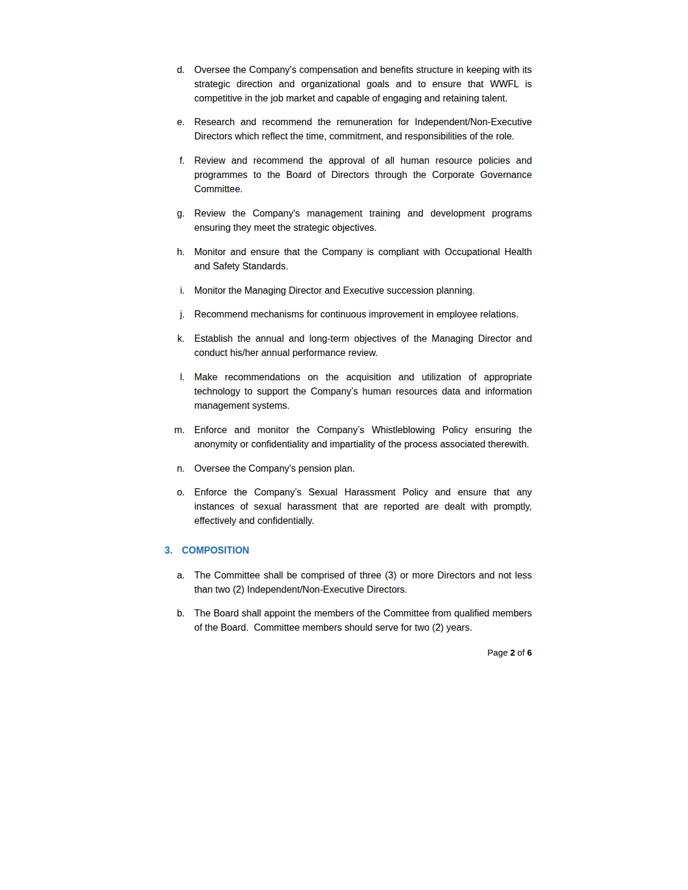Oversee the Company's compensation and benefits structure in keeping with its strategic direction and organizational goals and to ensure that WWFL is competitive in the job market and capable of engaging and retaining talent.
Research and recommend the remuneration for Independent/Non-Executive Directors which reflect the time, commitment, and responsibilities of the role.
Review and recommend the approval of all human resource policies and programmes to the Board of Directors through the Corporate Governance Committee.
Review the Company's management training and development programs ensuring they meet the strategic objectives.
Monitor and ensure that the Company is compliant with Occupational Health and Safety Standards.
Monitor the Managing Director and Executive succession planning.
Recommend mechanisms for continuous improvement in employee relations.
Establish the annual and long-term objectives of the Managing Director and conduct his/her annual performance review.
Make recommendations on the acquisition and utilization of appropriate technology to support the Company’s human resources data and information management systems.
Enforce and monitor the Company’s Whistleblowing Policy ensuring the anonymity or confidentiality and impartiality of the process associated therewith.
Oversee the Company's pension plan.
Enforce the Company’s Sexual Harassment Policy and ensure that any instances of sexual harassment that are reported are dealt with promptly, effectively and confidentially.
3. COMPOSITION
The Committee shall be comprised of three (3) or more Directors and not less than two (2) Independent/Non-Executive Directors.
The Board shall appoint the members of the Committee from qualified members of the Board. Committee members should serve for two (2) years.
Page 2 of 6